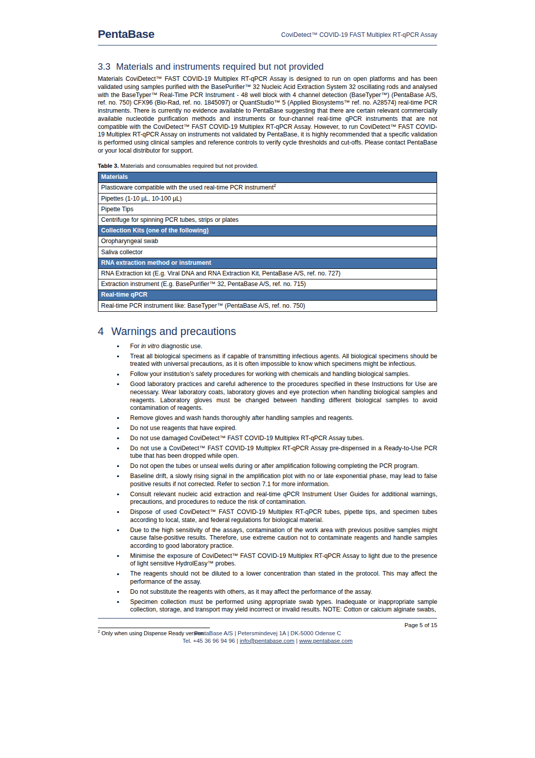PentaBase
CoviDetect™ COVID-19 FAST Multiplex RT-qPCR Assay
3.3 Materials and instruments required but not provided
Materials CoviDetect™ FAST COVID-19 Multiplex RT-qPCR Assay is designed to run on open platforms and has been validated using samples purified with the BasePurifier™ 32 Nucleic Acid Extraction System 32 oscillating rods and analysed with the BaseTyper™ Real-Time PCR Instrument - 48 well block with 4 channel detection (BaseTyper™) (PentaBase A/S, ref. no. 750) CFX96 (Bio-Rad, ref. no. 1845097) or QuantStudio™ 5 (Applied Biosystems™ ref. no. A28574) real-time PCR instruments. There is currently no evidence available to PentaBase suggesting that there are certain relevant commercially available nucleotide purification methods and instruments or four-channel real-time qPCR instruments that are not compatible with the CoviDetect™ FAST COVID-19 Multiplex RT-qPCR Assay. However, to run CoviDetect™ FAST COVID-19 Multiplex RT-qPCR Assay on instruments not validated by PentaBase, it is highly recommended that a specific validation is performed using clinical samples and reference controls to verify cycle thresholds and cut-offs. Please contact PentaBase or your local distributor for support.
Table 3. Materials and consumables required but not provided.
| Materials |
| Plasticware compatible with the used real-time PCR instrument 2 |
| Pipettes (1-10 µL, 10-100 µL) |
| Pipette Tips |
| Centrifuge for spinning PCR tubes, strips or plates |
| Collection Kits (one of the following) |
| Oropharyngeal swab |
| Saliva collector |
| RNA extraction method or instrument |
| RNA Extraction kit (E.g. Viral DNA and RNA Extraction Kit, PentaBase A/S, ref. no. 727) |
| Extraction instrument (E.g. BasePurifier™ 32, PentaBase A/S, ref. no. 715) |
| Real-time qPCR |
| Real-time PCR instrument like: BaseTyper™ (PentaBase A/S, ref. no. 750) |
4 Warnings and precautions
For in vitro diagnostic use.
Treat all biological specimens as if capable of transmitting infectious agents. All biological specimens should be treated with universal precautions, as it is often impossible to know which specimens might be infectious.
Follow your institution’s safety procedures for working with chemicals and handling biological samples.
Good laboratory practices and careful adherence to the procedures specified in these Instructions for Use are necessary. Wear laboratory coats, laboratory gloves and eye protection when handling biological samples and reagents. Laboratory gloves must be changed between handling different biological samples to avoid contamination of reagents.
Remove gloves and wash hands thoroughly after handling samples and reagents.
Do not use reagents that have expired.
Do not use damaged CoviDetect™ FAST COVID-19 Multiplex RT-qPCR Assay tubes.
Do not use a CoviDetect™ FAST COVID-19 Multiplex RT-qPCR Assay pre-dispensed in a Ready-to-Use PCR tube that has been dropped while open.
Do not open the tubes or unseal wells during or after amplification following completing the PCR program.
Baseline drift, a slowly rising signal in the amplification plot with no or late exponential phase, may lead to false positive results if not corrected. Refer to section 7.1 for more information.
Consult relevant nucleic acid extraction and real-time qPCR Instrument User Guides for additional warnings, precautions, and procedures to reduce the risk of contamination.
Dispose of used CoviDetect™ FAST COVID-19 Multiplex RT-qPCR tubes, pipette tips, and specimen tubes according to local, state, and federal regulations for biological material.
Due to the high sensitivity of the assays, contamination of the work area with previous positive samples might cause false-positive results. Therefore, use extreme caution not to contaminate reagents and handle samples according to good laboratory practice.
Minimise the exposure of CoviDetect™ FAST COVID-19 Multiplex RT-qPCR Assay to light due to the presence of light sensitive HydrolEasy™ probes.
The reagents should not be diluted to a lower concentration than stated in the protocol. This may affect the performance of the assay.
Do not substitute the reagents with others, as it may affect the performance of the assay.
Specimen collection must be performed using appropriate swab types. Inadequate or inappropriate sample collection, storage, and transport may yield incorrect or invalid results. NOTE: Cotton or calcium alginate swabs,
2 Only when using Dispense Ready version
Page 5 of 15
PentaBase A/S | Petersmindevej 1A | DK-5000 Odense C
Tel. +45 36 96 94 96 | info@pentabase.com | www.pentabase.com